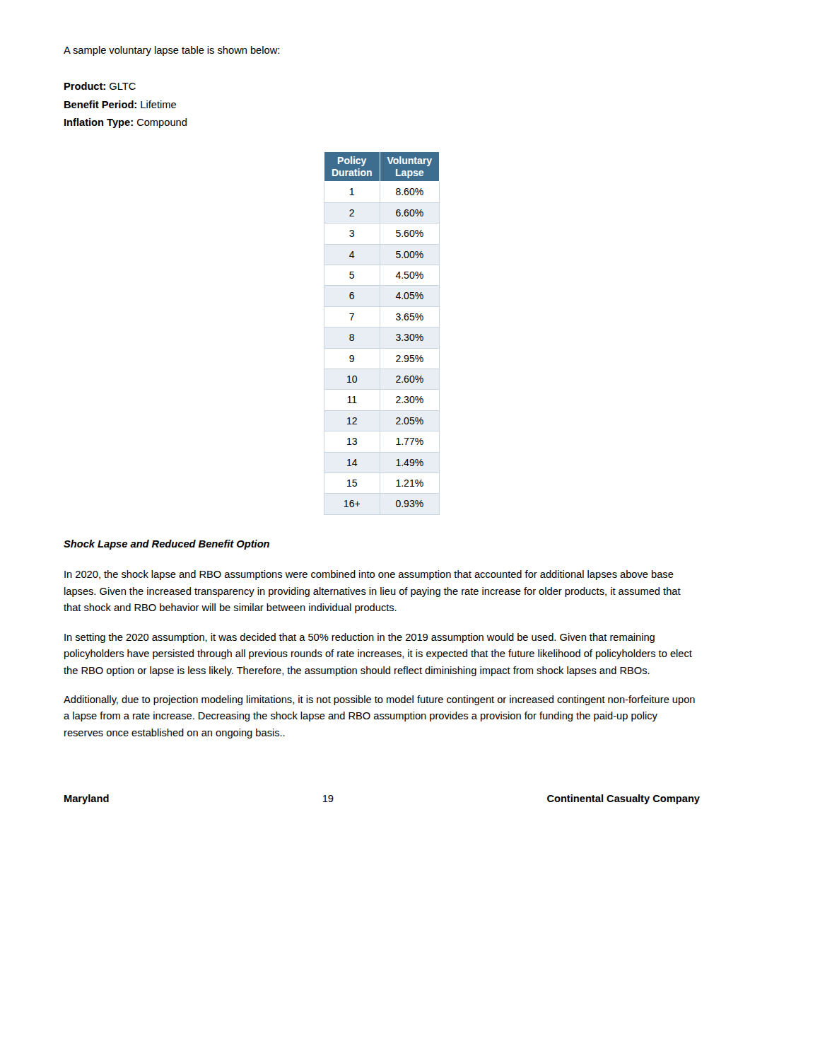A sample voluntary lapse table is shown below:
Product: GLTC
Benefit Period: Lifetime
Inflation Type: Compound
| Policy Duration | Voluntary Lapse |
| --- | --- |
| 1 | 8.60% |
| 2 | 6.60% |
| 3 | 5.60% |
| 4 | 5.00% |
| 5 | 4.50% |
| 6 | 4.05% |
| 7 | 3.65% |
| 8 | 3.30% |
| 9 | 2.95% |
| 10 | 2.60% |
| 11 | 2.30% |
| 12 | 2.05% |
| 13 | 1.77% |
| 14 | 1.49% |
| 15 | 1.21% |
| 16+ | 0.93% |
Shock Lapse and Reduced Benefit Option
In 2020, the shock lapse and RBO assumptions were combined into one assumption that accounted for additional lapses above base lapses. Given the increased transparency in providing alternatives in lieu of paying the rate increase for older products, it assumed that that shock and RBO behavior will be similar between individual products.
In setting the 2020 assumption, it was decided that a 50% reduction in the 2019 assumption would be used. Given that remaining policyholders have persisted through all previous rounds of rate increases, it is expected that the future likelihood of policyholders to elect the RBO option or lapse is less likely. Therefore, the assumption should reflect diminishing impact from shock lapses and RBOs.
Additionally, due to projection modeling limitations, it is not possible to model future contingent or increased contingent non-forfeiture upon a lapse from a rate increase. Decreasing the shock lapse and RBO assumption provides a provision for funding the paid-up policy reserves once established on an ongoing basis..
Maryland 19 Continental Casualty Company